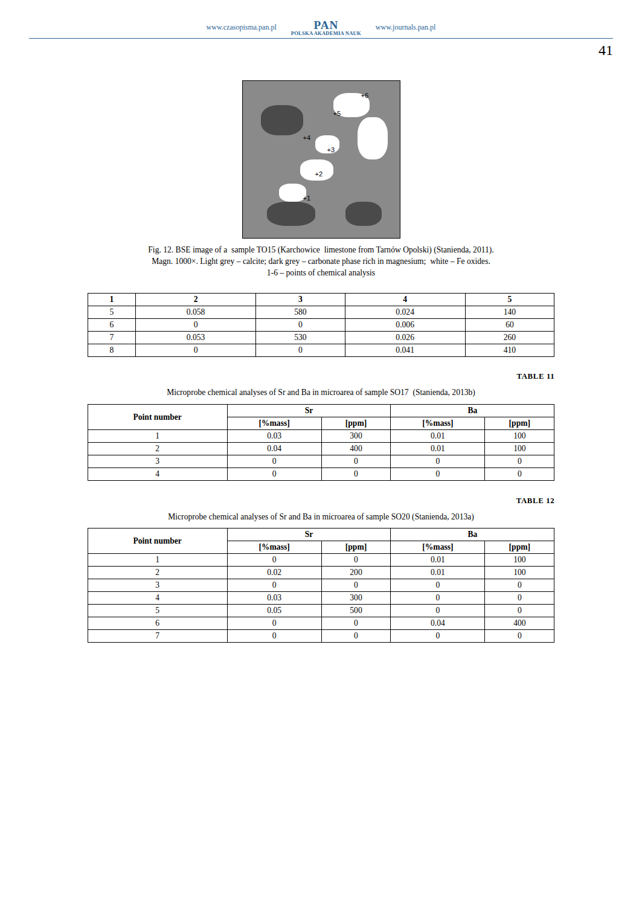www.czasopisma.pan.pl PANPOLSKA AKADEMIA NAUK www.journals.pan.pl
41
+6
+5
+4
+3
+2
+1
Fig. 12. BSE image of a sample TO15 (Karchowice limestone from Tarnów Opolski) (Stanienda, 2011).
Magn. 1000×. Light grey – calcite; dark grey – carbonate phase rich in magnesium; white – Fe oxides.
1-6 – points of chemical analysis
| 1 | 2 | 3 | 4 | 5 |
| --- | --- | --- | --- | --- |
| 5 | 0.058 | 580 | 0.024 | 140 |
| 6 | 0 | 0 | 0.006 | 60 |
| 7 | 0.053 | 530 | 0.026 | 260 |
| 8 | 0 | 0 | 0.041 | 410 |
TABLE 11
Microprobe chemical analyses of Sr and Ba in microarea of sample SO17 (Stanienda, 2013b)
| Point number | Sr | Ba |
| --- | --- | --- |
| [%mass] | [ppm] | [%mass] | [ppm] |
| 1 | 0.03 | 300 | 0.01 | 100 |
| 2 | 0.04 | 400 | 0.01 | 100 |
| 3 | 0 | 0 | 0 | 0 |
| 4 | 0 | 0 | 0 | 0 |
TABLE 12
Microprobe chemical analyses of Sr and Ba in microarea of sample SO20 (Stanienda, 2013a)
| Point number | Sr | Ba |
| --- | --- | --- |
| [%mass] | [ppm] | [%mass] | [ppm] |
| 1 | 0 | 0 | 0.01 | 100 |
| 2 | 0.02 | 200 | 0.01 | 100 |
| 3 | 0 | 0 | 0 | 0 |
| 4 | 0.03 | 300 | 0 | 0 |
| 5 | 0.05 | 500 | 0 | 0 |
| 6 | 0 | 0 | 0.04 | 400 |
| 7 | 0 | 0 | 0 | 0 |